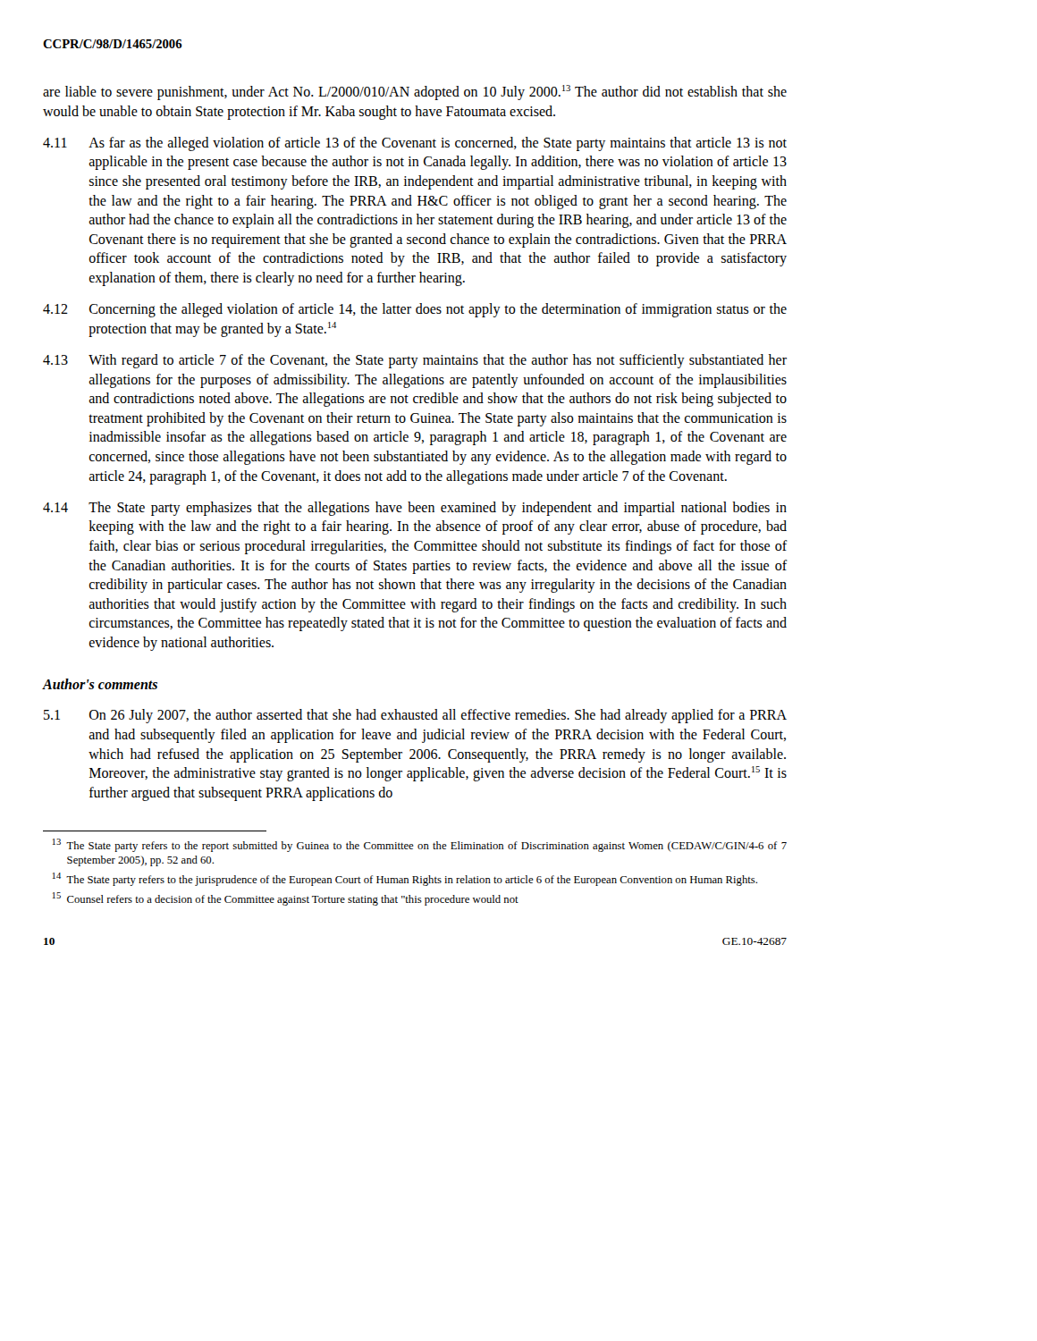CCPR/C/98/D/1465/2006
are liable to severe punishment, under Act No. L/2000/010/AN adopted on 10 July 2000.13 The author did not establish that she would be unable to obtain State protection if Mr. Kaba sought to have Fatoumata excised.
4.11 As far as the alleged violation of article 13 of the Covenant is concerned, the State party maintains that article 13 is not applicable in the present case because the author is not in Canada legally. In addition, there was no violation of article 13 since she presented oral testimony before the IRB, an independent and impartial administrative tribunal, in keeping with the law and the right to a fair hearing. The PRRA and H&C officer is not obliged to grant her a second hearing. The author had the chance to explain all the contradictions in her statement during the IRB hearing, and under article 13 of the Covenant there is no requirement that she be granted a second chance to explain the contradictions. Given that the PRRA officer took account of the contradictions noted by the IRB, and that the author failed to provide a satisfactory explanation of them, there is clearly no need for a further hearing.
4.12 Concerning the alleged violation of article 14, the latter does not apply to the determination of immigration status or the protection that may be granted by a State.14
4.13 With regard to article 7 of the Covenant, the State party maintains that the author has not sufficiently substantiated her allegations for the purposes of admissibility. The allegations are patently unfounded on account of the implausibilities and contradictions noted above. The allegations are not credible and show that the authors do not risk being subjected to treatment prohibited by the Covenant on their return to Guinea. The State party also maintains that the communication is inadmissible insofar as the allegations based on article 9, paragraph 1 and article 18, paragraph 1, of the Covenant are concerned, since those allegations have not been substantiated by any evidence. As to the allegation made with regard to article 24, paragraph 1, of the Covenant, it does not add to the allegations made under article 7 of the Covenant.
4.14 The State party emphasizes that the allegations have been examined by independent and impartial national bodies in keeping with the law and the right to a fair hearing. In the absence of proof of any clear error, abuse of procedure, bad faith, clear bias or serious procedural irregularities, the Committee should not substitute its findings of fact for those of the Canadian authorities. It is for the courts of States parties to review facts, the evidence and above all the issue of credibility in particular cases. The author has not shown that there was any irregularity in the decisions of the Canadian authorities that would justify action by the Committee with regard to their findings on the facts and credibility. In such circumstances, the Committee has repeatedly stated that it is not for the Committee to question the evaluation of facts and evidence by national authorities.
Author's comments
5.1 On 26 July 2007, the author asserted that she had exhausted all effective remedies. She had already applied for a PRRA and had subsequently filed an application for leave and judicial review of the PRRA decision with the Federal Court, which had refused the application on 25 September 2006. Consequently, the PRRA remedy is no longer available. Moreover, the administrative stay granted is no longer applicable, given the adverse decision of the Federal Court.15 It is further argued that subsequent PRRA applications do
13
The State party refers to the report submitted by Guinea to the Committee on the Elimination of Discrimination against Women (CEDAW/C/GIN/4-6 of 7 September 2005), pp. 52 and 60.
14
The State party refers to the jurisprudence of the European Court of Human Rights in relation to article 6 of the European Convention on Human Rights.
15
Counsel refers to a decision of the Committee against Torture stating that "this procedure would not
10
GE.10-42687